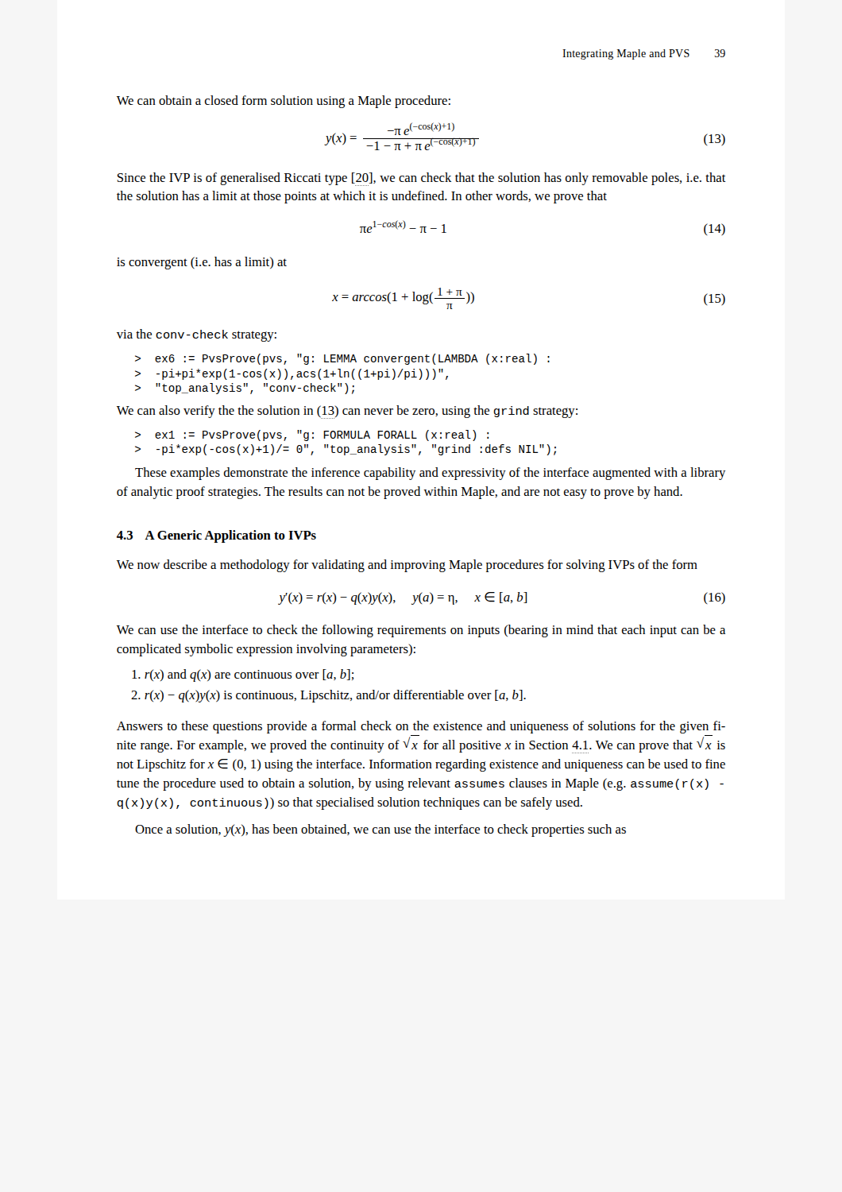Integrating Maple and PVS 39
We can obtain a closed form solution using a Maple procedure:
y(x) = −π e(−cos(x)+1) −1 − π + π e(−cos(x)+1)
(13)
Since the IVP is of generalised Riccati type [20], we can check that the solution has only removable poles, i.e. that the solution has a limit at those points at which it is undefined. In other words, we prove that
πe1−cos(x) − π − 1
(14)
is convergent (i.e. has a limit) at
x = arccos(1 + log(1 + π π))
(15)
via the conv-check strategy:
>  ex6 := PvsProve(pvs, "g: LEMMA convergent(LAMBDA (x:real) :
>  -pi+pi*exp(1-cos(x)),acs(1+ln((1+pi)/pi)))",
>  "top_analysis", "conv-check");
We can also verify the the solution in (13) can never be zero, using the grind strategy:
>  ex1 := PvsProve(pvs, "g: FORMULA FORALL (x:real) :
>  -pi*exp(-cos(x)+1)/= 0", "top_analysis", "grind :defs NIL");
These examples demonstrate the inference capability and expressivity of the interface augmented with a library of analytic proof strategies. The results can not be proved within Maple, and are not easy to prove by hand.
4.3 A Generic Application to IVPs
We now describe a methodology for validating and improving Maple procedures for solving IVPs of the form
y′(x) = r(x) − q(x)y(x),  y(a) = η,  x ∈ [a, b]
(16)
We can use the interface to check the following requirements on inputs (bearing in mind that each input can be a complicated symbolic expression involving parameters):
r(x) and q(x) are continuous over [a, b];
r(x) − q(x)y(x) is continuous, Lipschitz, and/or differentiable over [a, b].
Answers to these questions provide a formal check on the existence and uniqueness of solutions for the given finite range. For example, we proved the continuity of x for all positive x in Section 4.1. We can prove that x is not Lipschitz for x ∈ (0, 1) using the interface. Information regarding existence and uniqueness can be used to fine tune the procedure used to obtain a solution, by using relevant assumes clauses in Maple (e.g. assume(r(x) - q(x)y(x), continuous)) so that specialised solution techniques can be safely used.
Once a solution, y(x), has been obtained, we can use the interface to check properties such as